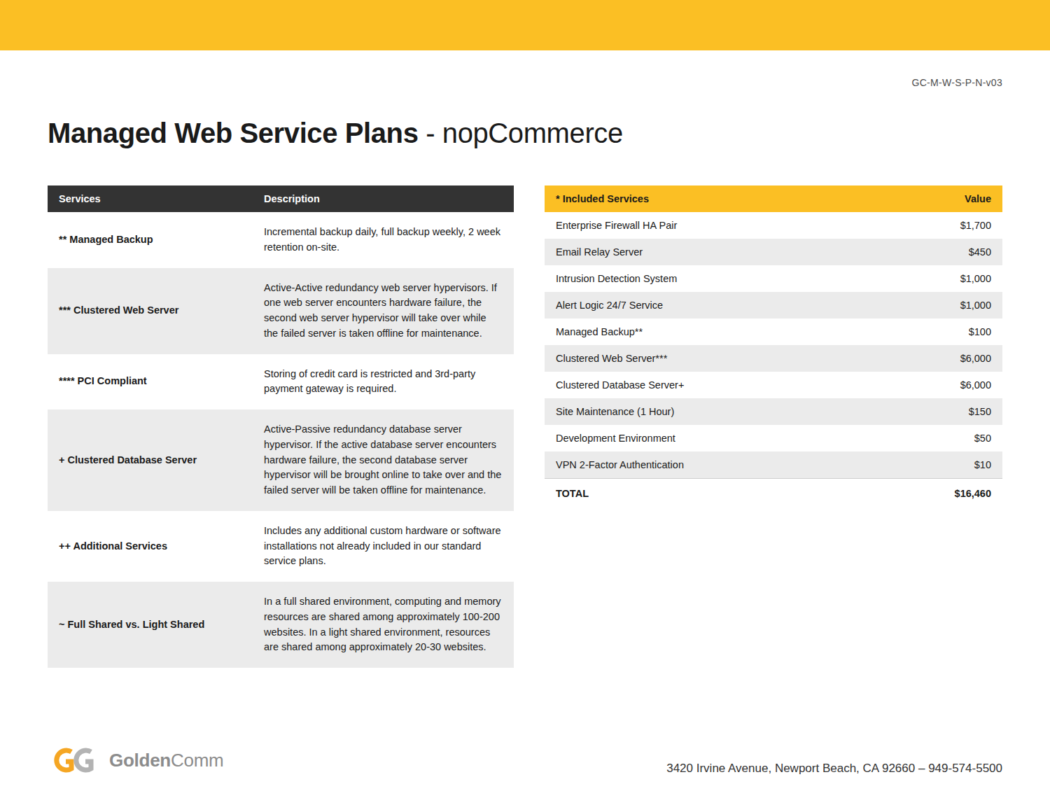GC-M-W-S-P-N-v03
Managed Web Service Plans - nopCommerce
| Services | Description |
| --- | --- |
| ** Managed Backup | Incremental backup daily, full backup weekly, 2 week retention on-site. |
| *** Clustered Web Server | Active-Active redundancy web server hypervisors. If one web server encounters hardware failure, the second web server hypervisor will take over while the failed server is taken offline for maintenance. |
| **** PCI Compliant | Storing of credit card is restricted and 3rd-party payment gateway is required. |
| + Clustered Database Server | Active-Passive redundancy database server hypervisor. If the active database server encounters hardware failure, the second database server hypervisor will be brought online to take over and the failed server will be taken offline for maintenance. |
| ++ Additional Services | Includes any additional custom hardware or software installations not already included in our standard service plans. |
| ~ Full Shared vs. Light Shared | In a full shared environment, computing and memory resources are shared among approximately 100-200 websites. In a light shared environment, resources are shared among approximately 20-30 websites. |
| * Included Services | Value |
| --- | --- |
| Enterprise Firewall HA Pair | $1,700 |
| Email Relay Server | $450 |
| Intrusion Detection System | $1,000 |
| Alert Logic 24/7 Service | $1,000 |
| Managed Backup** | $100 |
| Clustered Web Server*** | $6,000 |
| Clustered Database Server+ | $6,000 |
| Site Maintenance (1 Hour) | $150 |
| Development Environment | $50 |
| VPN 2-Factor Authentication | $10 |
| TOTAL | $16,460 |
Golden Comm
3420 Irvine Avenue, Newport Beach, CA 92660 – 949-574-5500